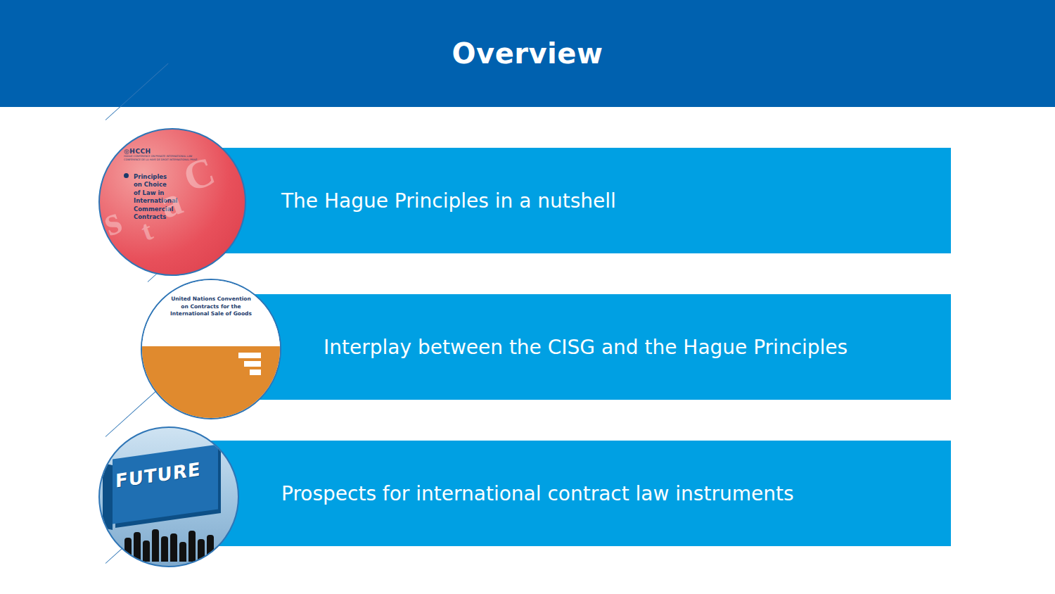Overview
The Hague Principles in a nutshell
◎HCCHHAGUE CONFERENCE ON PRIVATE INTERNATIONAL LAW
CONFÉRENCE DE LA HAYE DE DROIT INTERNATIONAL PRIVÉ
Principles
on Choice
of Law in
International
Commercial
Contracts
s a C t
Interplay between the CISG and the Hague Principles
United Nations Convention
on Contracts for the
International Sale of Goods
Prospects for international contract law instruments
FUTURE